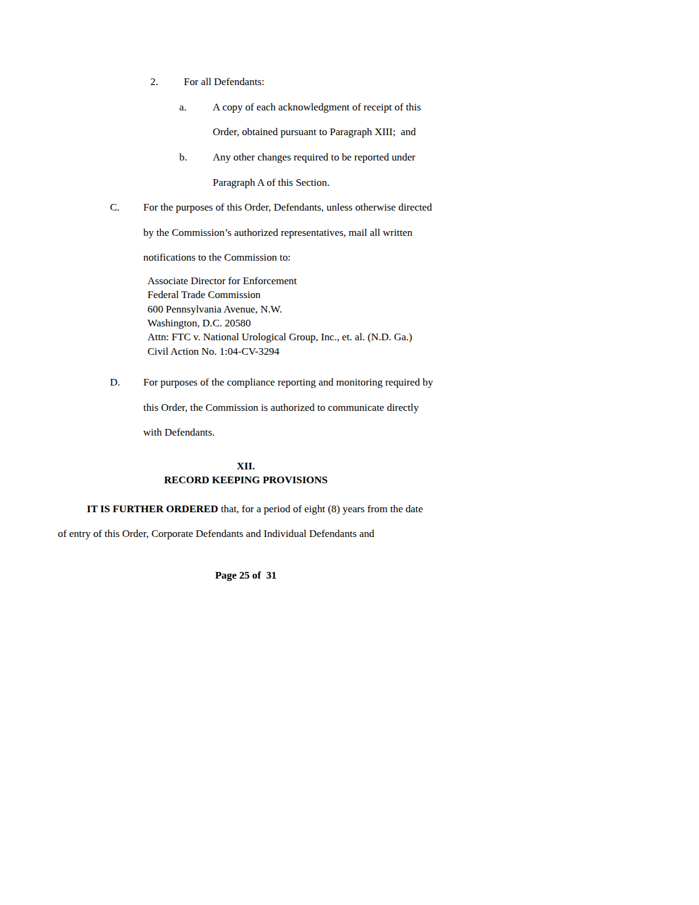2.
For all Defendants:
a.
A copy of each acknowledgment of receipt of this Order, obtained pursuant to Paragraph XIII; and
b.
Any other changes required to be reported under Paragraph A of this Section.
C.
For the purposes of this Order, Defendants, unless otherwise directed by the Commission’s authorized representatives, mail all written notifications to the Commission to:
Associate Director for Enforcement
Federal Trade Commission
600 Pennsylvania Avenue, N.W.
Washington, D.C. 20580
Attn: FTC v. National Urological Group, Inc., et. al. (N.D. Ga.)
Civil Action No. 1:04-CV-3294
D.
For purposes of the compliance reporting and monitoring required by this Order, the Commission is authorized to communicate directly with Defendants.
XII.
RECORD KEEPING PROVISIONS
IT IS FURTHER ORDERED that, for a period of eight (8) years from the date of entry of this Order, Corporate Defendants and Individual Defendants and
Page 25 of 31